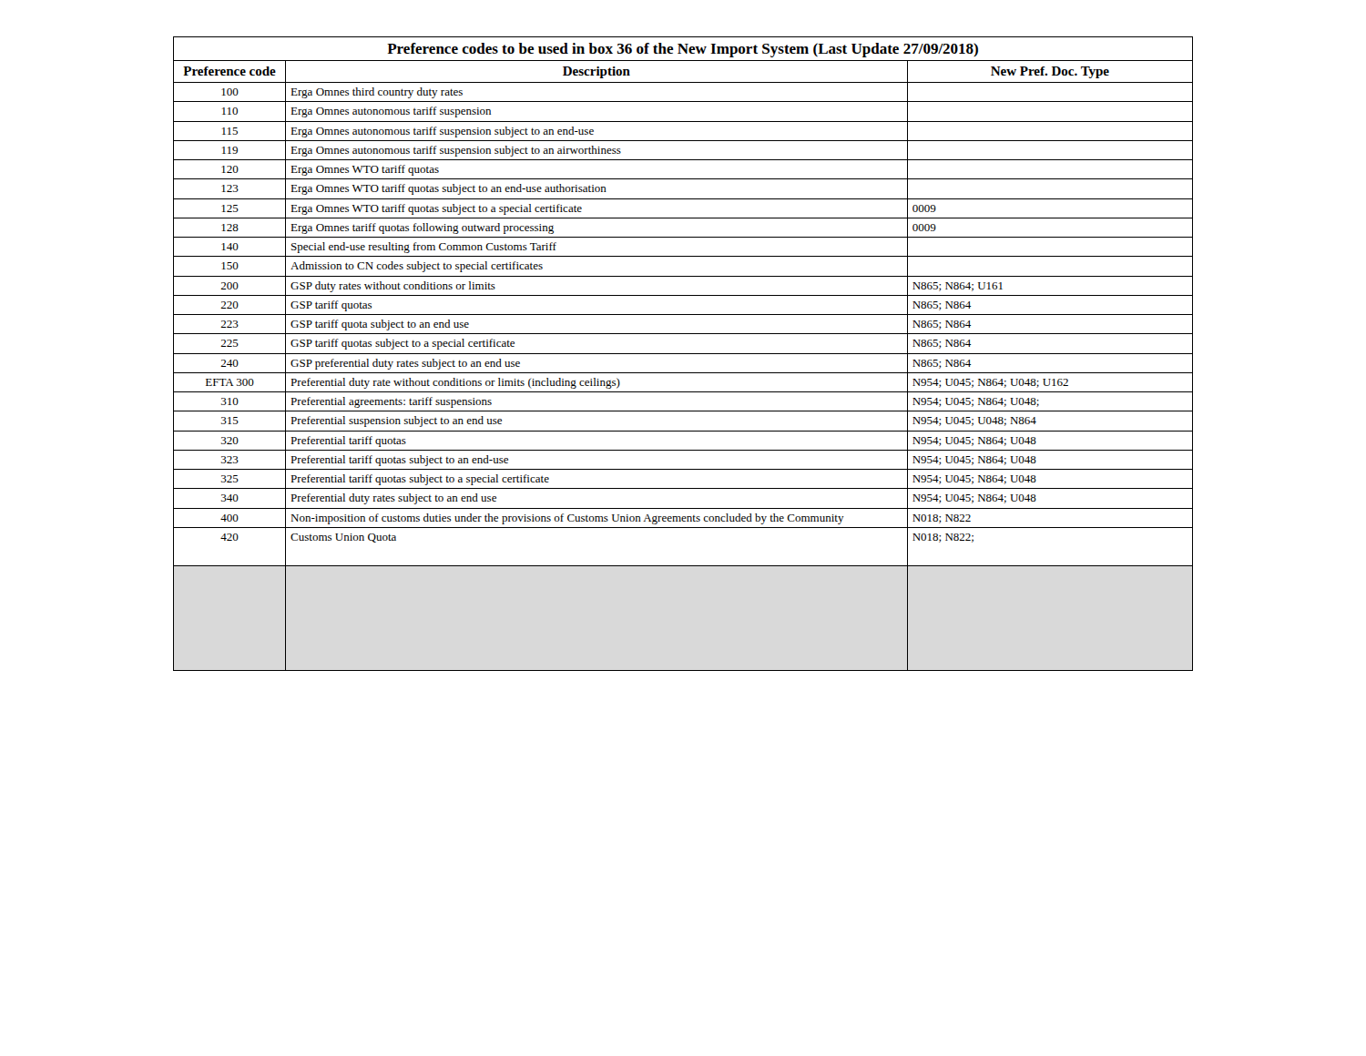| Preference codes to be used in box 36 of the New Import System (Last Update 27/09/2018) |
| Preference code | Description | New Pref. Doc. Type |
| 100 | Erga Omnes third country duty rates | |
| 110 | Erga Omnes autonomous tariff suspension | |
| 115 | Erga Omnes autonomous tariff suspension subject to an end-use | |
| 119 | Erga Omnes autonomous tariff suspension subject to an airworthiness | |
| 120 | Erga Omnes WTO tariff quotas | |
| 123 | Erga Omnes WTO tariff quotas subject to an end-use authorisation | |
| 125 | Erga Omnes WTO tariff quotas subject to a special certificate | 0009 |
| 128 | Erga Omnes tariff quotas following outward processing | 0009 |
| 140 | Special end-use resulting from Common Customs Tariff | |
| 150 | Admission to CN codes subject to special certificates | |
| 200 | GSP duty rates without conditions or limits | N865; N864; U161 |
| 220 | GSP tariff quotas | N865; N864 |
| 223 | GSP tariff quota subject to an end use | N865; N864 |
| 225 | GSP tariff quotas subject to a special certificate | N865; N864 |
| 240 | GSP preferential duty rates subject to an end use | N865; N864 |
| EFTA 300 | Preferential duty rate without conditions or limits (including ceilings) | N954; U045; N864; U048; U162 |
| 310 | Preferential agreements: tariff suspensions | N954; U045; N864; U048; |
| 315 | Preferential suspension subject to an end use | N954; U045; U048; N864 |
| 320 | Preferential tariff quotas | N954; U045; N864; U048 |
| 323 | Preferential tariff quotas subject to an end-use | N954; U045; N864; U048 |
| 325 | Preferential tariff quotas subject to a special certificate | N954; U045; N864; U048 |
| 340 | Preferential duty rates subject to an end use | N954; U045; N864; U048 |
| 400 | Non-imposition of customs duties under the provisions of Customs Union Agreements concluded by the Community | N018; N822 |
| 420 | Customs Union Quota | N018; N822; |